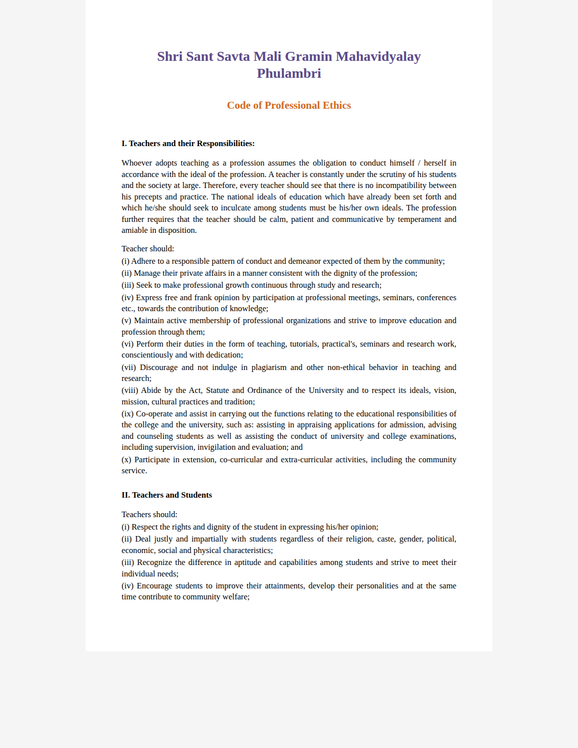Shri Sant Savta Mali Gramin Mahavidyalay
Phulambri
Code of Professional Ethics
I. Teachers and their Responsibilities:
Whoever adopts teaching as a profession assumes the obligation to conduct himself / herself in accordance with the ideal of the profession. A teacher is constantly under the scrutiny of his students and the society at large. Therefore, every teacher should see that there is no incompatibility between his precepts and practice. The national ideals of education which have already been set forth and which he/she should seek to inculcate among students must be his/her own ideals. The profession further requires that the teacher should be calm, patient and communicative by temperament and amiable in disposition.
Teacher should:
(i) Adhere to a responsible pattern of conduct and demeanor expected of them by the community;
(ii) Manage their private affairs in a manner consistent with the dignity of the profession;
(iii) Seek to make professional growth continuous through study and research;
(iv) Express free and frank opinion by participation at professional meetings, seminars, conferences etc., towards the contribution of knowledge;
(v) Maintain active membership of professional organizations and strive to improve education and profession through them;
(vi) Perform their duties in the form of teaching, tutorials, practical's, seminars and research work, conscientiously and with dedication;
(vii) Discourage and not indulge in plagiarism and other non-ethical behavior in teaching and research;
(viii) Abide by the Act, Statute and Ordinance of the University and to respect its ideals, vision, mission, cultural practices and tradition;
(ix) Co-operate and assist in carrying out the functions relating to the educational responsibilities of the college and the university, such as: assisting in appraising applications for admission, advising and counseling students as well as assisting the conduct of university and college examinations, including supervision, invigilation and evaluation; and
(x) Participate in extension, co-curricular and extra-curricular activities, including the community service.
II. Teachers and Students
Teachers should:
(i) Respect the rights and dignity of the student in expressing his/her opinion;
(ii) Deal justly and impartially with students regardless of their religion, caste, gender, political, economic, social and physical characteristics;
(iii) Recognize the difference in aptitude and capabilities among students and strive to meet their individual needs;
(iv) Encourage students to improve their attainments, develop their personalities and at the same time contribute to community welfare;